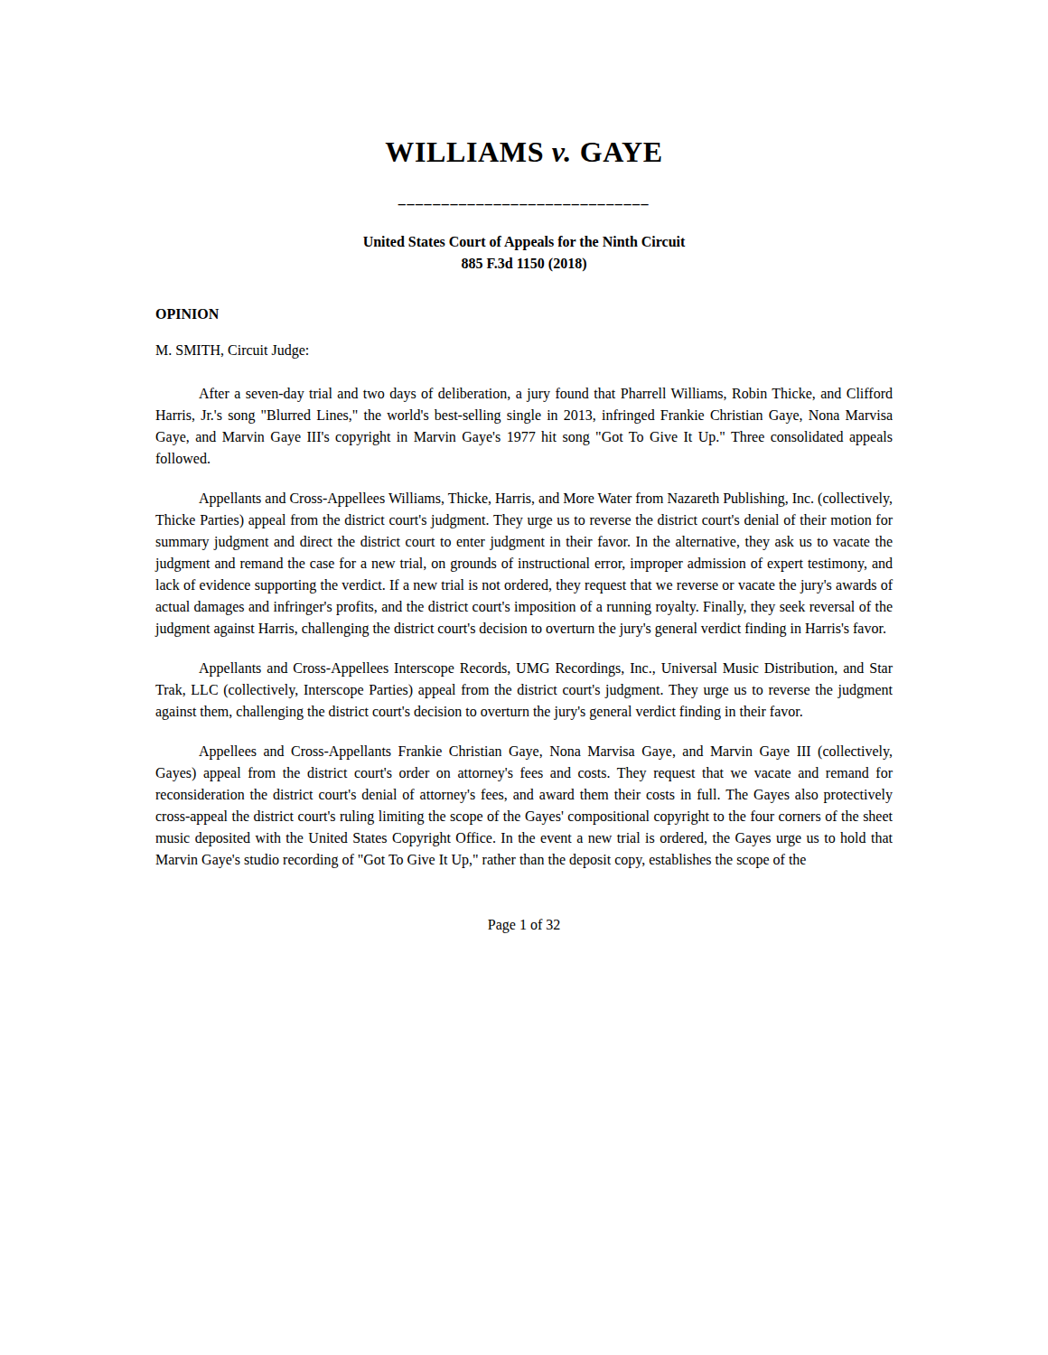WILLIAMS v. GAYE
_____________________________
United States Court of Appeals for the Ninth Circuit 885 F.3d 1150 (2018)
OPINION
M. SMITH, Circuit Judge:
After a seven-day trial and two days of deliberation, a jury found that Pharrell Williams, Robin Thicke, and Clifford Harris, Jr.'s song "Blurred Lines," the world's best-selling single in 2013, infringed Frankie Christian Gaye, Nona Marvisa Gaye, and Marvin Gaye III's copyright in Marvin Gaye's 1977 hit song "Got To Give It Up." Three consolidated appeals followed.
Appellants and Cross-Appellees Williams, Thicke, Harris, and More Water from Nazareth Publishing, Inc. (collectively, Thicke Parties) appeal from the district court's judgment. They urge us to reverse the district court's denial of their motion for summary judgment and direct the district court to enter judgment in their favor. In the alternative, they ask us to vacate the judgment and remand the case for a new trial, on grounds of instructional error, improper admission of expert testimony, and lack of evidence supporting the verdict. If a new trial is not ordered, they request that we reverse or vacate the jury's awards of actual damages and infringer's profits, and the district court's imposition of a running royalty. Finally, they seek reversal of the judgment against Harris, challenging the district court's decision to overturn the jury's general verdict finding in Harris's favor.
Appellants and Cross-Appellees Interscope Records, UMG Recordings, Inc., Universal Music Distribution, and Star Trak, LLC (collectively, Interscope Parties) appeal from the district court's judgment. They urge us to reverse the judgment against them, challenging the district court's decision to overturn the jury's general verdict finding in their favor.
Appellees and Cross-Appellants Frankie Christian Gaye, Nona Marvisa Gaye, and Marvin Gaye III (collectively, Gayes) appeal from the district court's order on attorney's fees and costs. They request that we vacate and remand for reconsideration the district court's denial of attorney's fees, and award them their costs in full. The Gayes also protectively cross-appeal the district court's ruling limiting the scope of the Gayes' compositional copyright to the four corners of the sheet music deposited with the United States Copyright Office. In the event a new trial is ordered, the Gayes urge us to hold that Marvin Gaye's studio recording of "Got To Give It Up," rather than the deposit copy, establishes the scope of the
Page 1 of 32